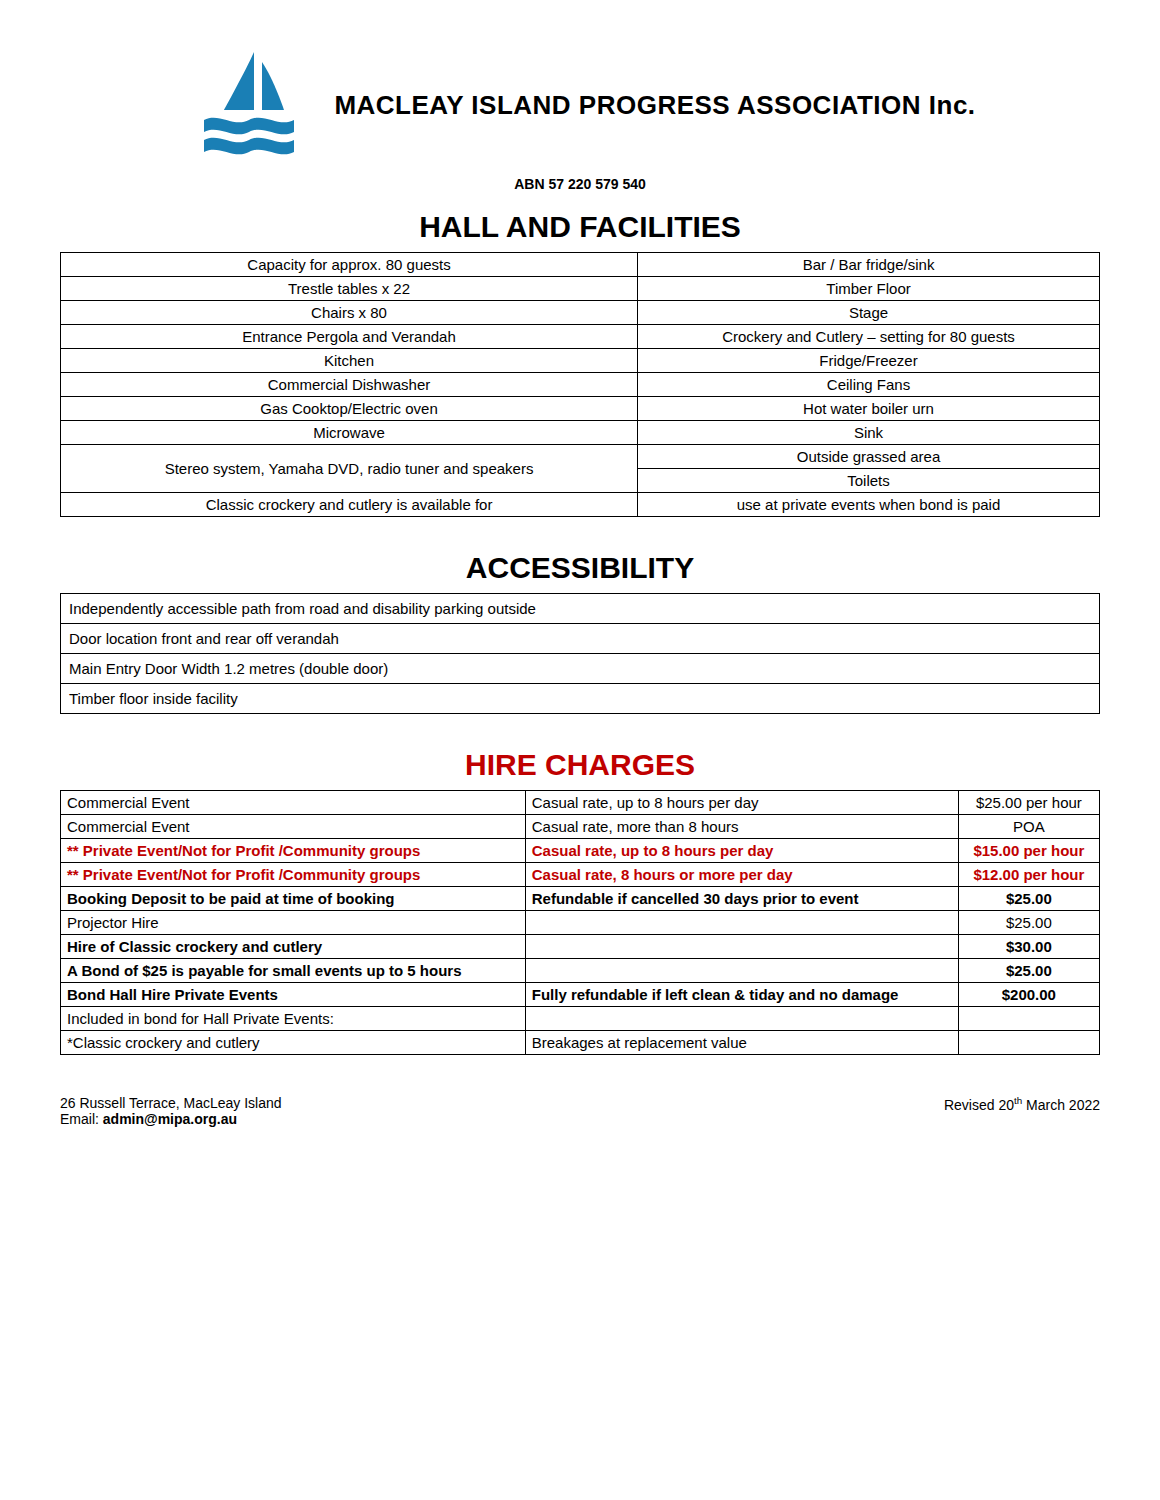MACLEAY ISLAND PROGRESS ASSOCIATION Inc.
ABN 57 220 579 540
HALL AND FACILITIES
| Capacity for approx. 80 guests | Bar / Bar fridge/sink |
| Trestle tables x 22 | Timber Floor |
| Chairs x 80 | Stage |
| Entrance Pergola and Verandah | Crockery and Cutlery – setting for 80 guests |
| Kitchen | Fridge/Freezer |
| Commercial Dishwasher | Ceiling Fans |
| Gas Cooktop/Electric oven | Hot water boiler urn |
| Microwave | Sink |
| Stereo system, Yamaha DVD, radio tuner and speakers | Outside grassed area |
| Toilets |
| Classic crockery and cutlery is available for | use at private events when bond is paid |
ACCESSIBILITY
| Independently accessible path from road and disability parking outside |
| Door location front and rear off verandah |
| Main Entry Door Width 1.2 metres (double door) |
| Timber floor inside facility |
HIRE CHARGES
| Commercial Event | Casual rate, up to 8 hours per day | $25.00 per hour |
| Commercial Event | Casual rate, more than 8 hours | POA |
| ** Private Event/Not for Profit /Community groups | Casual rate, up to 8 hours per day | $15.00 per hour |
| ** Private Event/Not for Profit /Community groups | Casual rate, 8 hours or more per day | $12.00 per hour |
| Booking Deposit to be paid at time of booking | Refundable if cancelled 30 days prior to event | $25.00 |
| Projector Hire | | $25.00 |
| Hire of Classic crockery and cutlery | | $30.00 |
| A Bond of $25 is payable for small events up to 5 hours | | $25.00 |
| Bond Hall Hire Private Events | Fully refundable if left clean & tiday and no damage | $200.00 |
| Included in bond for Hall Private Events: | | |
| *Classic crockery and cutlery | Breakages at replacement value | |
26 Russell Terrace, MacLeay Island
Email: admin@mipa.org.au
Revised 20th March 2022